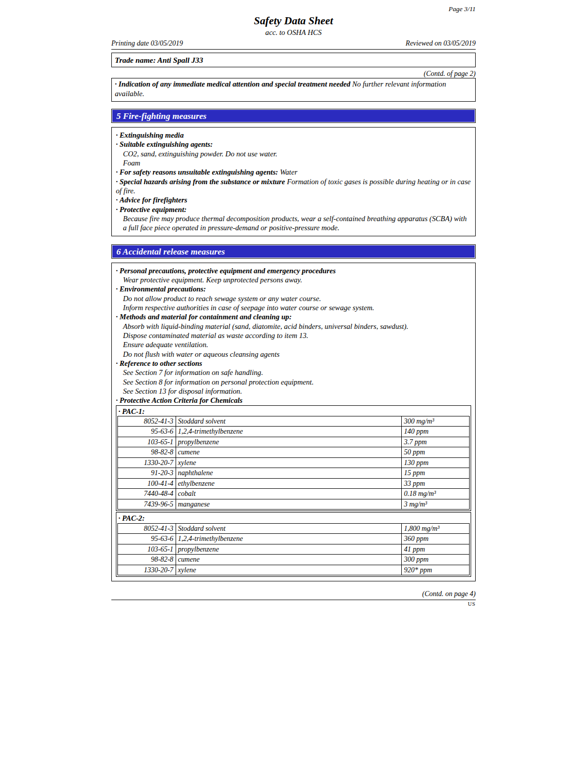Page 3/11
Safety Data Sheet
acc. to OSHA HCS
Printing date 03/05/2019 Reviewed on 03/05/2019
Trade name: Anti Spall J33
(Contd. of page 2)
· Indication of any immediate medical attention and special treatment needed No further relevant information available.
5 Fire-fighting measures
· Extinguishing media
· Suitable extinguishing agents:
CO2, sand, extinguishing powder. Do not use water.
Foam
· For safety reasons unsuitable extinguishing agents: Water
· Special hazards arising from the substance or mixture Formation of toxic gases is possible during heating or in case of fire.
· Advice for firefighters
· Protective equipment:
Because fire may produce thermal decomposition products, wear a self-contained breathing apparatus (SCBA) with a full face piece operated in pressure-demand or positive-pressure mode.
6 Accidental release measures
· Personal precautions, protective equipment and emergency procedures
Wear protective equipment. Keep unprotected persons away.
· Environmental precautions:
Do not allow product to reach sewage system or any water course.
Inform respective authorities in case of seepage into water course or sewage system.
· Methods and material for containment and cleaning up:
Absorb with liquid-binding material (sand, diatomite, acid binders, universal binders, sawdust).
Dispose contaminated material as waste according to item 13.
Ensure adequate ventilation.
Do not flush with water or aqueous cleansing agents
· Reference to other sections
See Section 7 for information on safe handling.
See Section 8 for information on personal protection equipment.
See Section 13 for disposal information.
· Protective Action Criteria for Chemicals
· PAC-1:
| 8052-41-3 | Stoddard solvent | 300 mg/m³ |
| 95-63-6 | 1,2,4-trimethylbenzene | 140 ppm |
| 103-65-1 | propylbenzene | 3.7 ppm |
| 98-82-8 | cumene | 50 ppm |
| 1330-20-7 | xylene | 130 ppm |
| 91-20-3 | naphthalene | 15 ppm |
| 100-41-4 | ethylbenzene | 33 ppm |
| 7440-48-4 | cobalt | 0.18 mg/m³ |
| 7439-96-5 | manganese | 3 mg/m³ |
· PAC-2:
| 8052-41-3 | Stoddard solvent | 1,800 mg/m³ |
| 95-63-6 | 1,2,4-trimethylbenzene | 360 ppm |
| 103-65-1 | propylbenzene | 41 ppm |
| 98-82-8 | cumene | 300 ppm |
| 1330-20-7 | xylene | 920* ppm |
(Contd. on page 4)
US